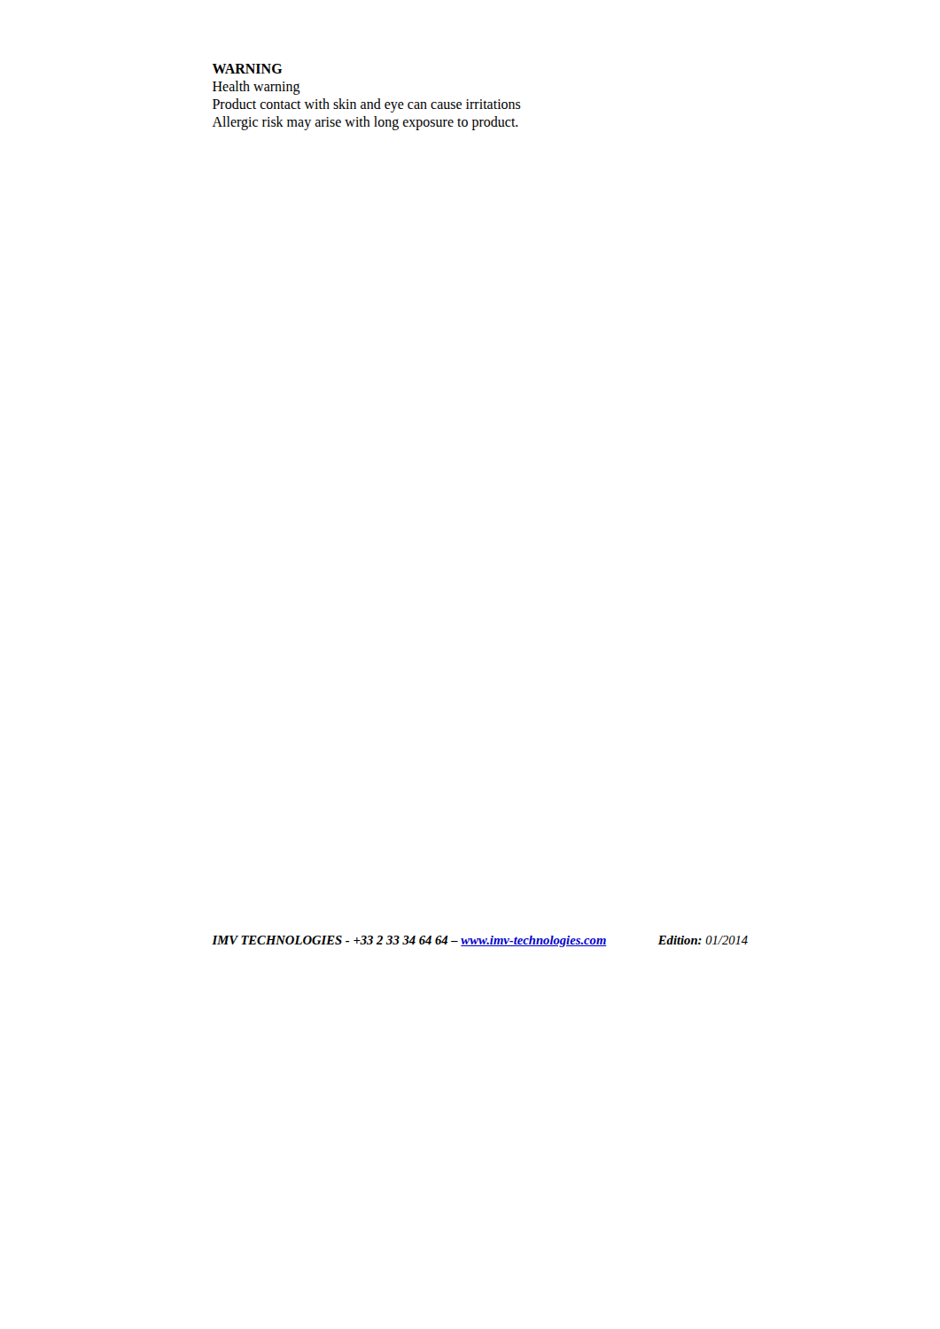WARNING
Health warning
Product contact with skin and eye can cause irritations
Allergic risk may arise with long exposure to product.
IMV TECHNOLOGIES - +33 2 33 34 64 64 – www.imv-technologies.com Edition: 01/2014